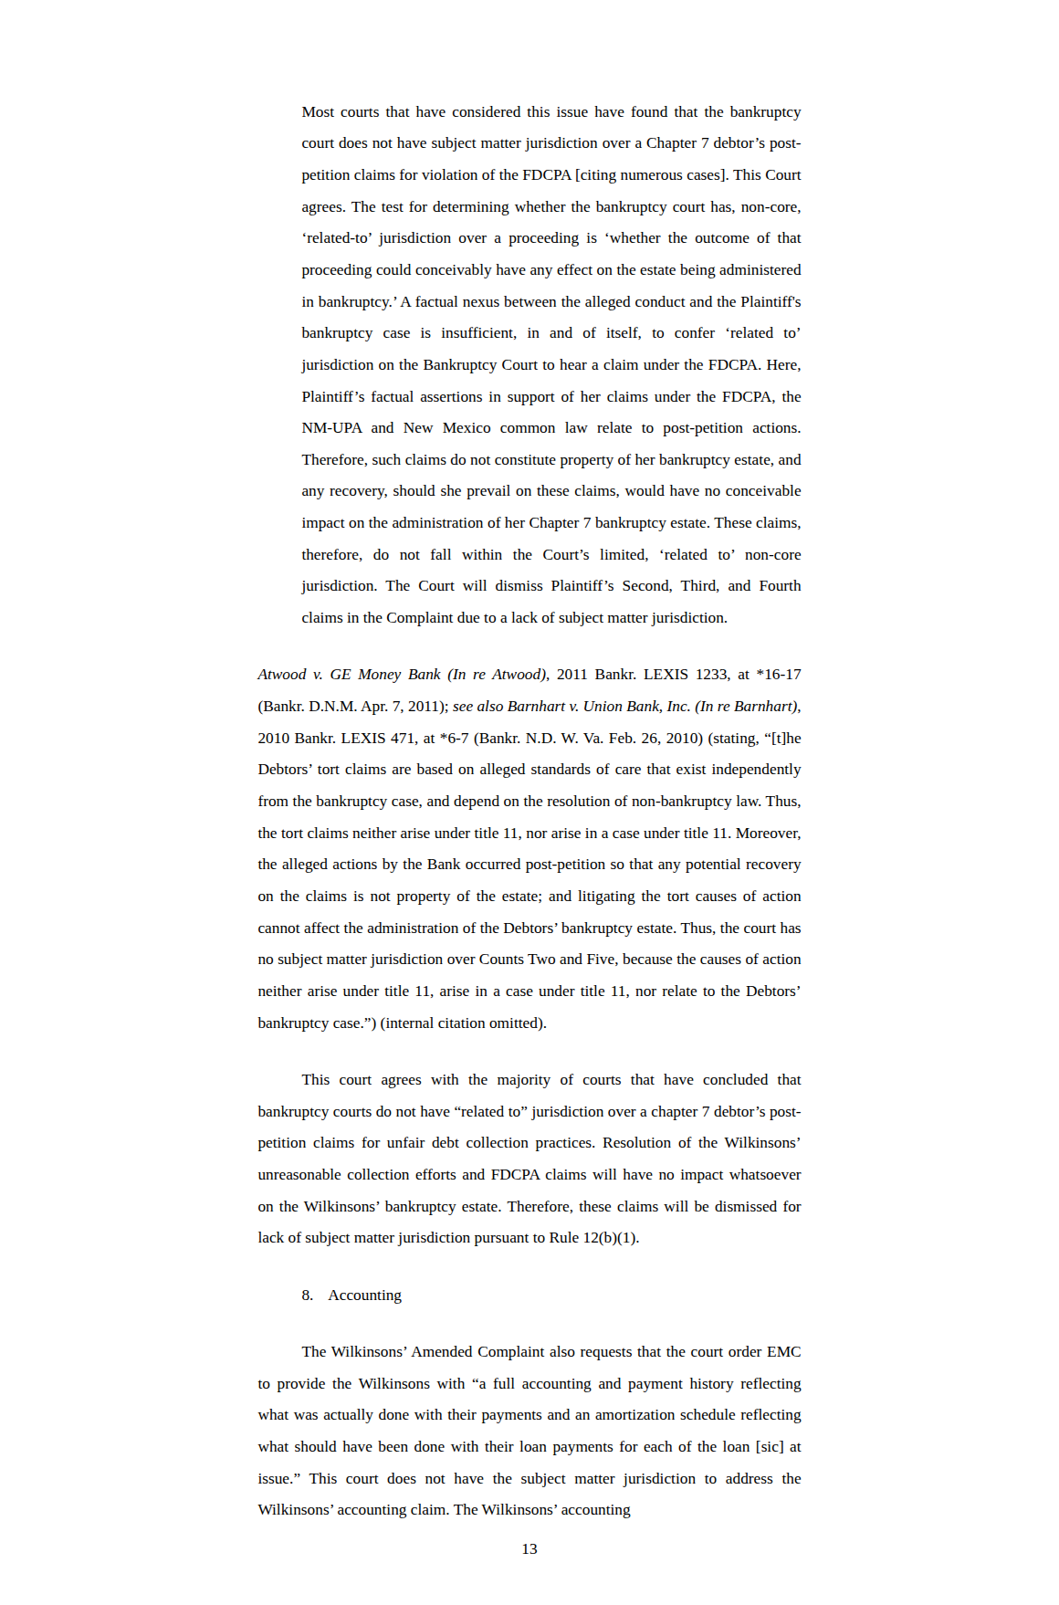Most courts that have considered this issue have found that the bankruptcy court does not have subject matter jurisdiction over a Chapter 7 debtor’s post-petition claims for violation of the FDCPA [citing numerous cases]. This Court agrees. The test for determining whether the bankruptcy court has, non-core, ‘related-to’ jurisdiction over a proceeding is ‘whether the outcome of that proceeding could conceivably have any effect on the estate being administered in bankruptcy.’ A factual nexus between the alleged conduct and the Plaintiff's bankruptcy case is insufficient, in and of itself, to confer ‘related to’ jurisdiction on the Bankruptcy Court to hear a claim under the FDCPA. Here, Plaintiff’s factual assertions in support of her claims under the FDCPA, the NM-UPA and New Mexico common law relate to post-petition actions. Therefore, such claims do not constitute property of her bankruptcy estate, and any recovery, should she prevail on these claims, would have no conceivable impact on the administration of her Chapter 7 bankruptcy estate. These claims, therefore, do not fall within the Court’s limited, ‘related to’ non-core jurisdiction. The Court will dismiss Plaintiff’s Second, Third, and Fourth claims in the Complaint due to a lack of subject matter jurisdiction.
Atwood v. GE Money Bank (In re Atwood), 2011 Bankr. LEXIS 1233, at *16-17 (Bankr. D.N.M. Apr. 7, 2011); see also Barnhart v. Union Bank, Inc. (In re Barnhart), 2010 Bankr. LEXIS 471, at *6-7 (Bankr. N.D. W. Va. Feb. 26, 2010) (stating, “[t]he Debtors’ tort claims are based on alleged standards of care that exist independently from the bankruptcy case, and depend on the resolution of non-bankruptcy law. Thus, the tort claims neither arise under title 11, nor arise in a case under title 11. Moreover, the alleged actions by the Bank occurred post-petition so that any potential recovery on the claims is not property of the estate; and litigating the tort causes of action cannot affect the administration of the Debtors’ bankruptcy estate. Thus, the court has no subject matter jurisdiction over Counts Two and Five, because the causes of action neither arise under title 11, arise in a case under title 11, nor relate to the Debtors’ bankruptcy case.”) (internal citation omitted).
This court agrees with the majority of courts that have concluded that bankruptcy courts do not have “related to” jurisdiction over a chapter 7 debtor’s post-petition claims for unfair debt collection practices. Resolution of the Wilkinsons’ unreasonable collection efforts and FDCPA claims will have no impact whatsoever on the Wilkinsons’ bankruptcy estate. Therefore, these claims will be dismissed for lack of subject matter jurisdiction pursuant to Rule 12(b)(1).
8. Accounting
The Wilkinsons’ Amended Complaint also requests that the court order EMC to provide the Wilkinsons with “a full accounting and payment history reflecting what was actually done with their payments and an amortization schedule reflecting what should have been done with their loan payments for each of the loan [sic] at issue.” This court does not have the subject matter jurisdiction to address the Wilkinsons’ accounting claim. The Wilkinsons’ accounting
13